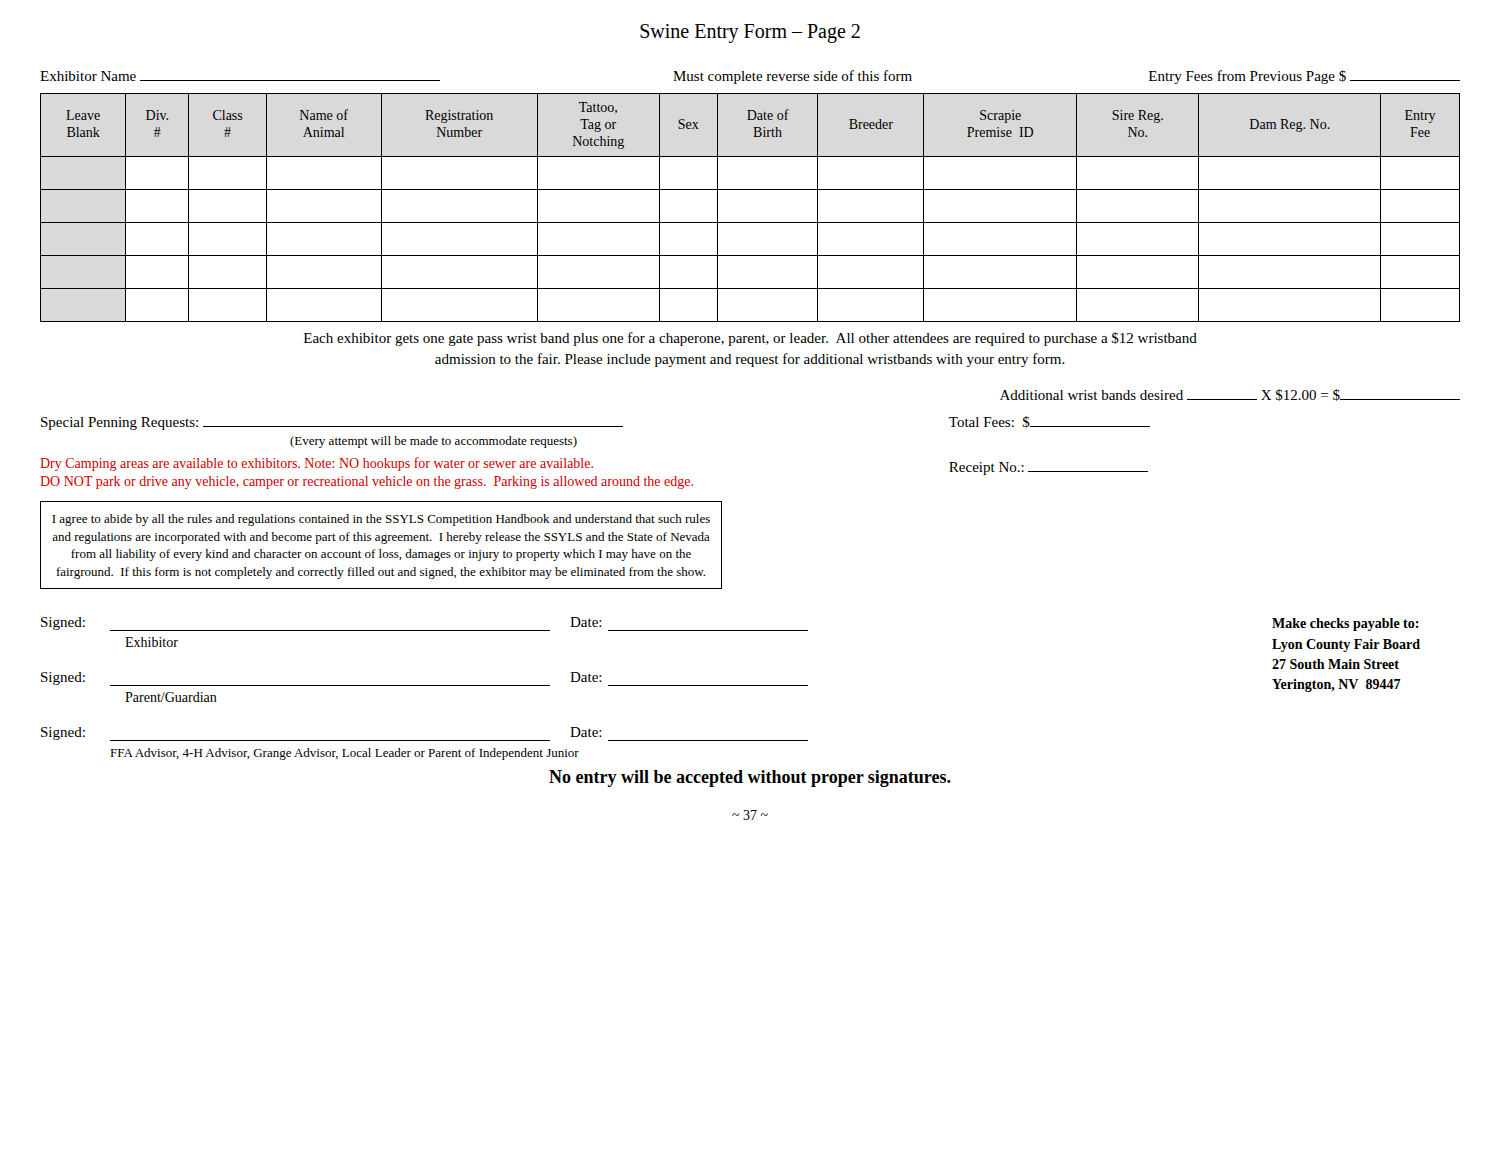Swine Entry Form – Page 2
Exhibitor Name
Must complete reverse side of this form
Entry Fees from Previous Page $
| Leave Blank | Div. # | Class # | Name of Animal | Registration Number | Tattoo, Tag or Notching | Sex | Date of Birth | Breeder | Scrapie Premise ID | Sire Reg. No. | Dam Reg. No. | Entry Fee |
| --- | --- | --- | --- | --- | --- | --- | --- | --- | --- | --- | --- | --- |
Each exhibitor gets one gate pass wrist band plus one for a chaperone, parent, or leader. All other attendees are required to purchase a $12 wristband
admission to the fair. Please include payment and request for additional wristbands with your entry form.
Additional wrist bands desired X $12.00 = $
Special Penning Requests:
(Every attempt will be made to accommodate requests)
Dry Camping areas are available to exhibitors. Note: NO hookups for water or sewer are available.
DO NOT park or drive any vehicle, camper or recreational vehicle on the grass. Parking is allowed around the edge.
I agree to abide by all the rules and regulations contained in the SSYLS Competition Handbook and understand that such rules and regulations are incorporated with and become part of this agreement. I hereby release the SSYLS and the State of Nevada from all liability of every kind and character on account of loss, damages or injury to property which I may have on the fairground. If this form is not completely and correctly filled out and signed, the exhibitor may be eliminated from the show.
Total Fees: $
Receipt No.:
Make checks payable to:
Lyon County Fair Board
27 South Main Street
Yerington, NV 89447
Signed: Date:
Exhibitor
Signed: Date:
Parent/Guardian
Signed: Date:
FFA Advisor, 4-H Advisor, Grange Advisor, Local Leader or Parent of Independent Junior
No entry will be accepted without proper signatures.
~ 37 ~